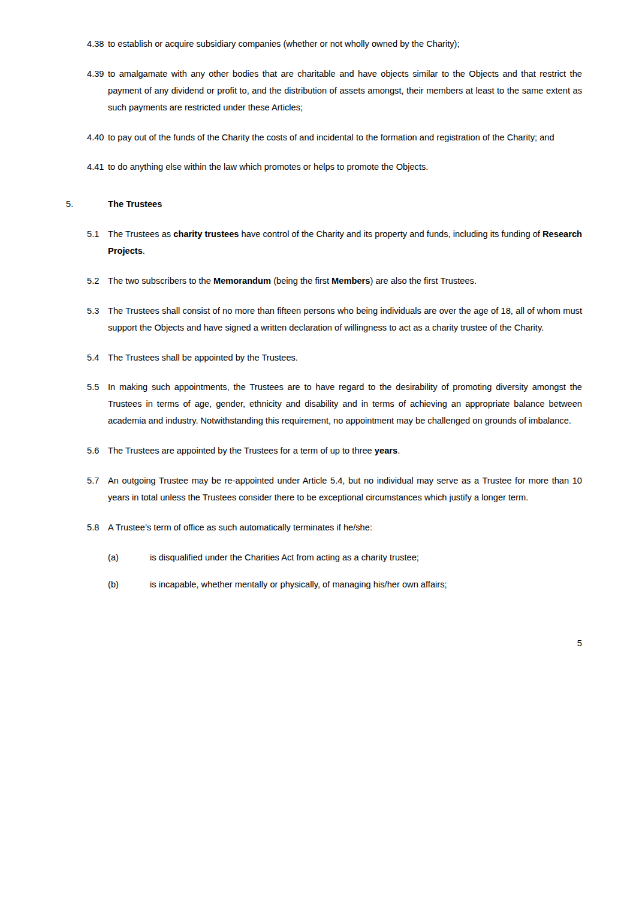4.38
to establish or acquire subsidiary companies (whether or not wholly owned by the Charity);
4.39
to amalgamate with any other bodies that are charitable and have objects similar to the Objects and that restrict the payment of any dividend or profit to, and the distribution of assets amongst, their members at least to the same extent as such payments are restricted under these Articles;
4.40
to pay out of the funds of the Charity the costs of and incidental to the formation and registration of the Charity; and
4.41
to do anything else within the law which promotes or helps to promote the Objects.
5.
The Trustees
5.1
The Trustees as charity trustees have control of the Charity and its property and funds, including its funding of Research Projects.
5.2
The two subscribers to the Memorandum (being the first Members) are also the first Trustees.
5.3
The Trustees shall consist of no more than fifteen persons who being individuals are over the age of 18, all of whom must support the Objects and have signed a written declaration of willingness to act as a charity trustee of the Charity.
5.4
The Trustees shall be appointed by the Trustees.
5.5
In making such appointments, the Trustees are to have regard to the desirability of promoting diversity amongst the Trustees in terms of age, gender, ethnicity and disability and in terms of achieving an appropriate balance between academia and industry. Notwithstanding this requirement, no appointment may be challenged on grounds of imbalance.
5.6
The Trustees are appointed by the Trustees for a term of up to three years.
5.7
An outgoing Trustee may be re-appointed under Article 5.4, but no individual may serve as a Trustee for more than 10 years in total unless the Trustees consider there to be exceptional circumstances which justify a longer term.
5.8
A Trustee’s term of office as such automatically terminates if he/she:
(a)
is disqualified under the Charities Act from acting as a charity trustee;
(b)
is incapable, whether mentally or physically, of managing his/her own affairs;
5